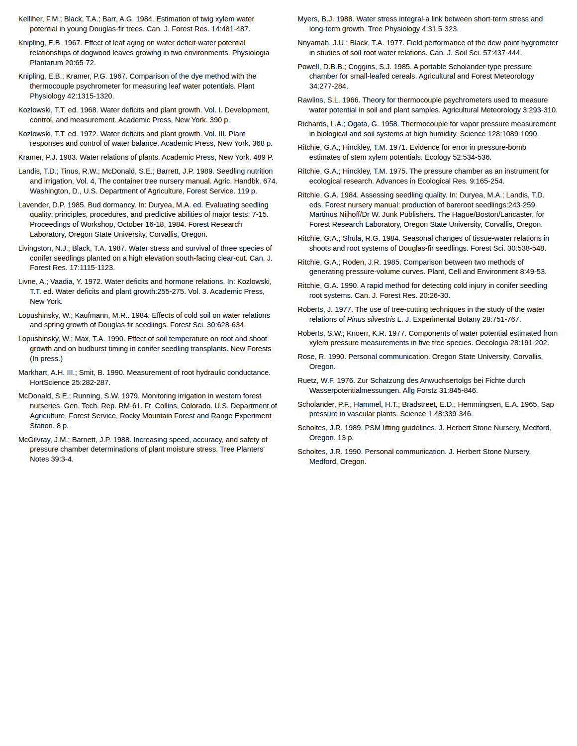Kelliher, F.M.; Black, T.A.; Barr, A.G. 1984. Estimation of twig xylem water potential in young Douglas-fir trees. Can. J. Forest Res. 14:481-487.
Knipling, E.B. 1967. Effect of leaf aging on water deficit-water potential relationships of dogwood leaves growing in two environments. Physiologia Plantarum 20:65-72.
Knipling, E.B.; Kramer, P.G. 1967. Comparison of the dye method with the thermocouple psychrometer for measuring leaf water potentials. Plant Physiology 42:1315-1320.
Kozlowski, T.T. ed. 1968. Water deficits and plant growth. Vol. I. Development, control, and measurement. Academic Press, New York. 390 p.
Kozlowski, T.T. ed. 1972. Water deficits and plant growth. Vol. III. Plant responses and control of water balance. Academic Press, New York. 368 p.
Kramer, P.J. 1983. Water relations of plants. Academic Press, New York. 489 P.
Landis, T.D.; Tinus, R.W.; McDonald, S.E.; Barrett, J.P. 1989. Seedling nutrition and irrigation, Vol. 4, The container tree nursery manual. Agric. Handbk. 674. Washington, D., U.S. Department of Agriculture, Forest Service. 119 p.
Lavender, D.P. 1985. Bud dormancy. In: Duryea, M.A. ed. Evaluating seedling quality: principles, procedures, and predictive abilities of major tests: 7-15. Proceedings of Workshop, October 16-18, 1984. Forest Research Laboratory, Oregon State University, Corvallis, Oregon.
Livingston, N.J.; Black, T.A. 1987. Water stress and survival of three species of conifer seedlings planted on a high elevation south-facing clear-cut. Can. J. Forest Res. 17:1115-1123.
Livne, A.; Vaadia, Y. 1972. Water deficits and hormone relations. In: Kozlowski, T.T. ed. Water deficits and plant growth:255-275. Vol. 3. Academic Press, New York.
Lopushinsky, W.; Kaufmann, M.R.. 1984. Effects of cold soil on water relations and spring growth of Douglas-fir seedlings. Forest Sci. 30:628-634.
Lopushinsky, W.; Max, T.A. 1990. Effect of soil temperature on root and shoot growth and on budburst timing in conifer seedling transplants. New Forests (In press.)
Markhart, A.H. III.; Smit, B. 1990. Measurement of root hydraulic conductance. HortScience 25:282-287.
McDonald, S.E.; Running, S.W. 1979. Monitoring irrigation in western forest nurseries. Gen. Tech. Rep. RM-61. Ft. Collins, Colorado. U.S. Department of Agriculture, Forest Service, Rocky Mountain Forest and Range Experiment Station. 8 p.
McGilvray, J.M.; Barnett, J.P. 1988. Increasing speed, accuracy, and safety of pressure chamber determinations of plant moisture stress. Tree Planters' Notes 39:3-4.
Myers, B.J. 1988. Water stress integral-a link between short-term stress and long-term growth. Tree Physiology 4:31 5-323.
Nnyamah, J.U.; Black, T.A. 1977. Field performance of the dew-point hygrometer in studies of soil-root water relations. Can. J. Soil Sci. 57:437-444.
Powell, D.B.B.; Coggins, S.J. 1985. A portable Scholander-type pressure chamber for small-leafed cereals. Agricultural and Forest Meteorology 34:277-284.
Rawlins, S.L. 1966. Theory for thermocouple psychrometers used to measure water potential in soil and plant samples. Agricultural Meteorology 3:293-310.
Richards, L.A.; Ogata, G. 1958. Thermocouple for vapor pressure measurement in biological and soil systems at high humidity. Science 128:1089-1090.
Ritchie, G.A.; Hinckley, T.M. 1971. Evidence for error in pressure-bomb estimates of stem xylem potentials. Ecology 52:534-536.
Ritchie, G.A.; Hinckley, T.M. 1975. The pressure chamber as an instrument for ecological research. Advances in Ecological Res. 9:165-254.
Ritchie, G.A. 1984. Assessing seedling quality. In: Duryea, M.A.; Landis, T.D. eds. Forest nursery manual: production of bareroot seedlings:243-259. Martinus Nijhoff/Dr W. Junk Publishers. The Hague/Boston/Lancaster, for Forest Research Laboratory, Oregon State University, Corvallis, Oregon.
Ritchie, G.A.; Shula, R.G. 1984. Seasonal changes of tissue-water relations in shoots and root systems of Douglas-fir seedlings. Forest Sci. 30:538-548.
Ritchie, G.A.; Roden, J.R. 1985. Comparison between two methods of generating pressure-volume curves. Plant, Cell and Environment 8:49-53.
Ritchie, G.A. 1990. A rapid method for detecting cold injury in conifer seedling root systems. Can. J. Forest Res. 20:26-30.
Roberts, J. 1977. The use of tree-cutting techniques in the study of the water relations of Pinus silvestris L. J. Experimental Botany 28:751-767.
Roberts, S.W.; Knoerr, K.R. 1977. Components of water potential estimated from xylem pressure measurements in five tree species. Oecologia 28:191-202.
Rose, R. 1990. Personal communication. Oregon State University, Corvallis, Oregon.
Ruetz, W.F. 1976. Zur Schatzung des Anwuchsertolgs bei Fichte durch Wasserpotentialmessungen. Allg Forstz 31:845-846.
Scholander, P.F.; Hammel, H.T.; Bradstreet, E.D.; Hemmingsen, E.A. 1965. Sap pressure in vascular plants. Science 1 48:339-346.
Scholtes, J.R. 1989. PSM lifting guidelines. J. Herbert Stone Nursery, Medford, Oregon. 13 p.
Scholtes, J.R. 1990. Personal communication. J. Herbert Stone Nursery, Medford, Oregon.